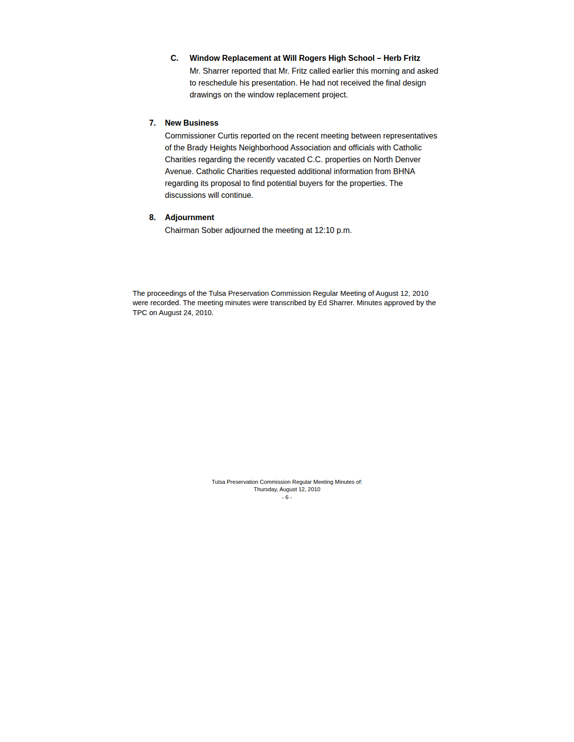C.
Window Replacement at Will Rogers High School – Herb Fritz
Mr. Sharrer reported that Mr. Fritz called earlier this morning and asked to reschedule his presentation. He had not received the final design drawings on the window replacement project.
7.
New Business
Commissioner Curtis reported on the recent meeting between representatives of the Brady Heights Neighborhood Association and officials with Catholic Charities regarding the recently vacated C.C. properties on North Denver Avenue. Catholic Charities requested additional information from BHNA regarding its proposal to find potential buyers for the properties. The discussions will continue.
8.
Adjournment
Chairman Sober adjourned the meeting at 12:10 p.m.
The proceedings of the Tulsa Preservation Commission Regular Meeting of August 12, 2010 were recorded. The meeting minutes were transcribed by Ed Sharrer. Minutes approved by the TPC on August 24, 2010.
Tulsa Preservation Commission Regular Meeting Minutes of:
Thursday, August 12, 2010
- 6 -